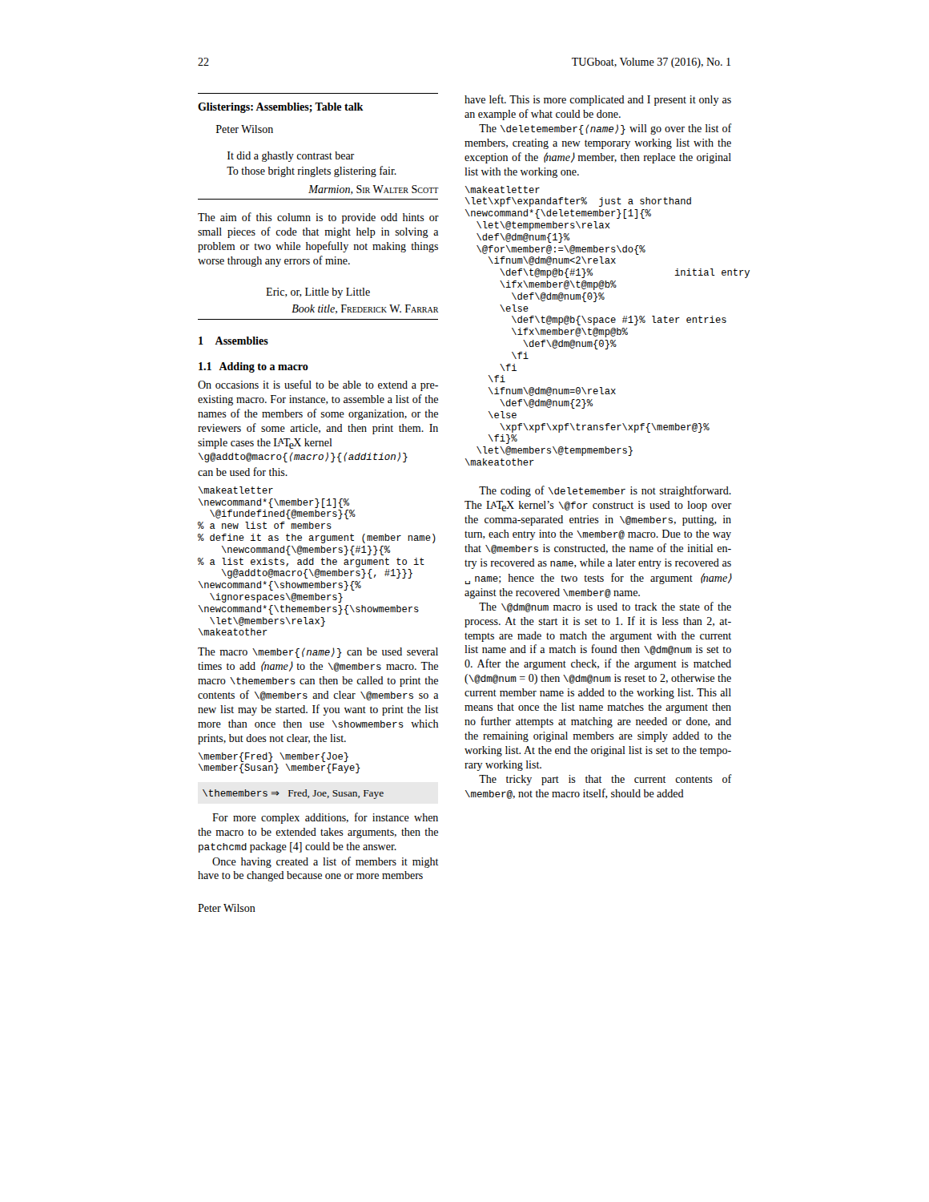22 TUGboat, Volume 37 (2016), No. 1
Glisterings: Assemblies; Table talk
Peter Wilson
It did a ghastly contrast bear To those bright ringlets glistering fair.
Marmion, Sir Walter Scott
The aim of this column is to provide odd hints or small pieces of code that might help in solving a problem or two while hopefully not making things worse through any errors of mine.
Eric, or, Little by Little
Book title, Frederick W. Farrar
1 Assemblies
1.1 Adding to a macro
On occasions it is useful to be able to extend a pre-existing macro. For instance, to assemble a list of the names of the members of some organization, or the reviewers of some article, and then print them. In simple cases the La Te X kernel
\g@addto@macro{⟨macro⟩}{⟨addition⟩}
can be used for this.
\makeatletter
\newcommand*{\member}[1]{%
  \@ifundefined{@members}{%
% a new list of members
% define it as the argument (member name)
    \newcommand{\@members}{#1}}{%
% a list exists, add the argument to it
    \g@addto@macro{\@members}{, #1}}}
\newcommand*{\showmembers}{%
  \ignorespaces\@members}
\newcommand*{\themembers}{\showmembers
  \let\@members\relax}
\makeatother
The macro \member{⟨name⟩} can be used several times to add ⟨name⟩ to the \@members macro. The macro \themembers can then be called to print the contents of \@members and clear \@members so a new list may be started. If you want to print the list more than once then use \showmembers which prints, but does not clear, the list.
\member{Fred} \member{Joe}
\member{Susan} \member{Faye}
\themembers ⇒ Fred, Joe, Susan, Faye
For more complex additions, for instance when the macro to be extended takes arguments, then the patchcmd package [4] could be the answer.
Once having created a list of members it might have to be changed because one or more members
Peter Wilson
have left. This is more complicated and I present it only as an example of what could be done.
The \deletemember{⟨name⟩} will go over the list of members, creating a new temporary working list with the exception of the ⟨name⟩ member, then replace the original list with the working one.
\makeatletter
\let\xpf\expandafter%  just a shorthand
\newcommand*{\deletemember}[1]{%
  \let\@tempmembers\relax
  \def\@dm@num{1}%
  \@for\member@:=\@members\do{%
    \ifnum\@dm@num<2\relax
      \def\t@mp@b{#1}%              initial entry
      \ifx\member@\t@mp@b%
        \def\@dm@num{0}%
      \else
        \def\t@mp@b{\space #1}% later entries
        \ifx\member@\t@mp@b%
          \def\@dm@num{0}%
        \fi
      \fi
    \fi
    \ifnum\@dm@num=0\relax
      \def\@dm@num{2}%
    \else
      \xpf\xpf\xpf\transfer\xpf{\member@}%
    \fi}%
  \let\@members\@tempmembers}
\makeatother
The coding of \deletemember is not straightforward. The La Te X kernel’s \@for construct is used to loop over the comma-separated entries in \@members, putting, in turn, each entry into the \member@ macro. Due to the way that \@members is constructed, the name of the initial entry is recovered as name, while a later entry is recovered as ␣name; hence the two tests for the argument ⟨name⟩ against the recovered \member@ name.
The \@dm@num macro is used to track the state of the process. At the start it is set to 1. If it is less than 2, attempts are made to match the argument with the current list name and if a match is found then \@dm@num is set to 0. After the argument check, if the argument is matched (\@dm@num = 0) then \@dm@num is reset to 2, otherwise the current member name is added to the working list. This all means that once the list name matches the argument then no further attempts at matching are needed or done, and the remaining original members are simply added to the working list. At the end the original list is set to the temporary working list.
The tricky part is that the current contents of \member@, not the macro itself, should be added